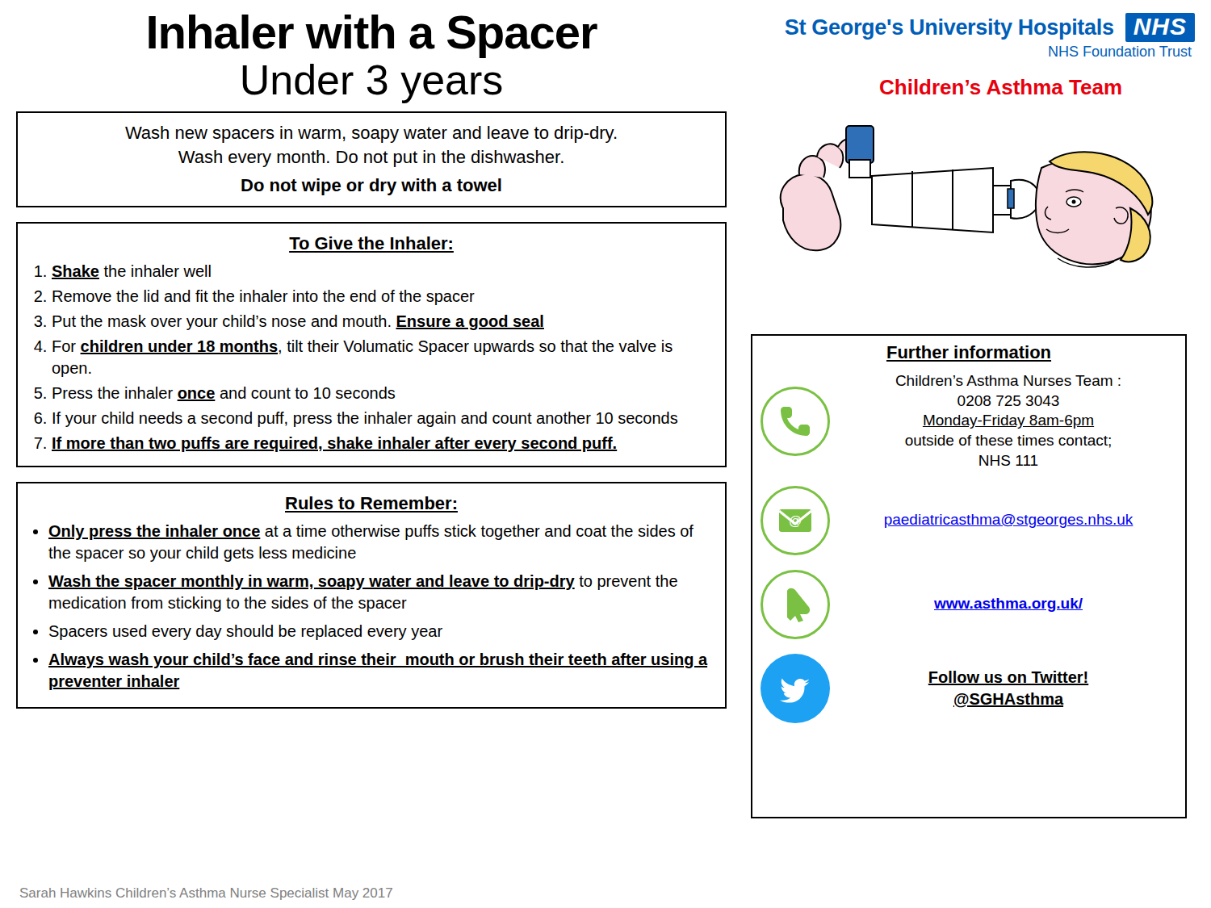Inhaler with a Spacer
Under 3 years
St George's University Hospitals NHS
NHS Foundation Trust
Children’s Asthma Team
Wash new spacers in warm, soapy water and leave to drip-dry.
Wash every month. Do not put in the dishwasher. Do not wipe or dry with a towel
To Give the Inhaler:
Shake the inhaler well
Remove the lid and fit the inhaler into the end of the spacer
Put the mask over your child’s nose and mouth. Ensure a good seal
For children under 18 months, tilt their Volumatic Spacer upwards so that the valve is open.
Press the inhaler once and count to 10 seconds
If your child needs a second puff, press the inhaler again and count another 10 seconds
If more than two puffs are required, shake inhaler after every second puff.
Rules to Remember:
Only press the inhaler once at a time otherwise puffs stick together and coat the sides of the spacer so your child gets less medicine
Wash the spacer monthly in warm, soapy water and leave to drip-dry to prevent the medication from sticking to the sides of the spacer
Spacers used every day should be replaced every year
Always wash your child’s face and rinse their mouth or brush their teeth after using a preventer inhaler
Further information
Children’s Asthma Nurses Team :
0208 725 3043
Monday-Friday 8am-6pm
outside of these times contact;
NHS 111
@
paediatricasthma@stgeorges.nhs.uk
www.asthma.org.uk/
Follow us on Twitter!
@SGHAsthma
Sarah Hawkins Children’s Asthma Nurse Specialist May 2017